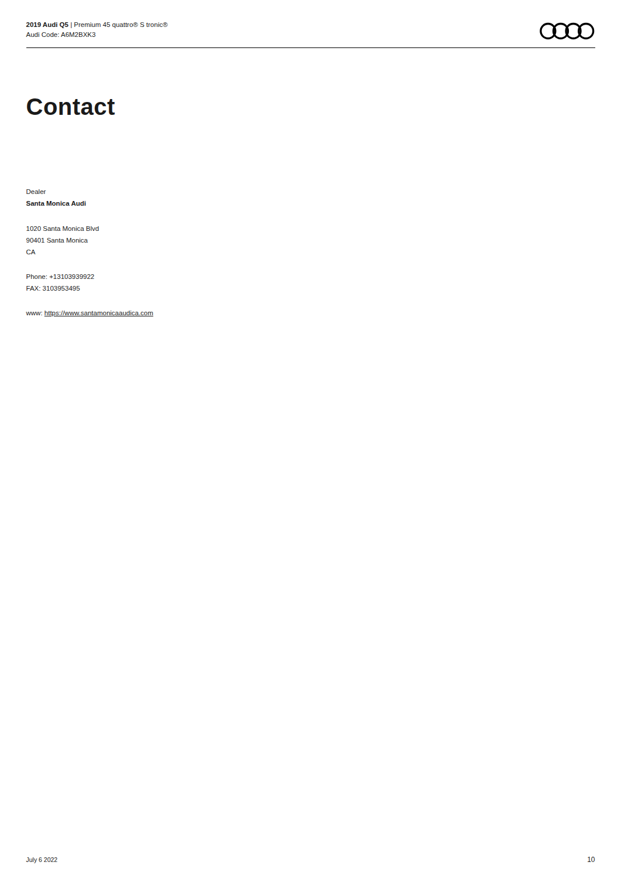2019 Audi Q5 | Premium 45 quattro® S tronic®
Audi Code: A6M2BXK3
Contact
Dealer
Santa Monica Audi
1020 Santa Monica Blvd
90401 Santa Monica
CA
Phone: +13103939922
FAX: 3103953495
www: https://www.santamonicaaudica.com
July 6 2022 10